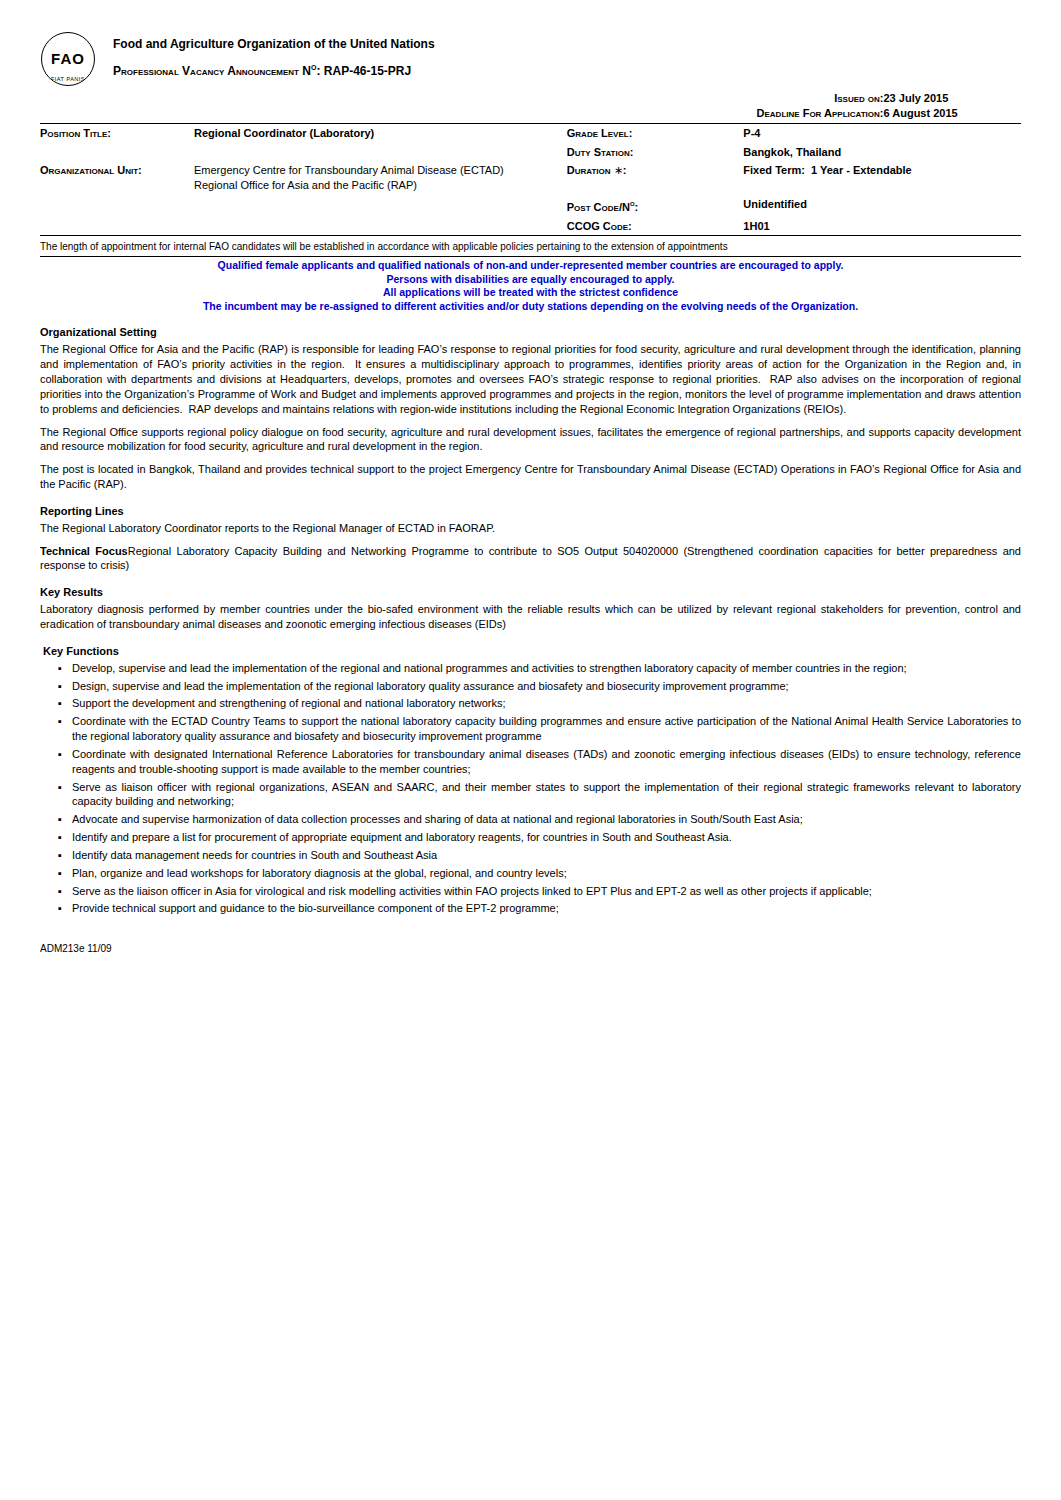| FAO FIAT PANIS | Food and Agriculture Organization of the United Nations Professional Vacancy Announcement N o : RAP-46-15-PRJ |
| | Issued on: | 23 July 2015 |
| | Deadline For Application: | 6 August 2015 |
| Position Title: | Regional Coordinator (Laboratory) | Grade Level: | P-4 |
| | | Duty Station: | Bangkok, Thailand |
| Organizational Unit: | Emergency Centre for Transboundary Animal Disease (ECTAD) Regional Office for Asia and the Pacific (RAP) | Duration ∗ : | Fixed Term: 1 Year - Extendable |
| | | Post Code/N o : | Unidentified |
| | | CCOG Code: | 1H01 |
The length of appointment for internal FAO candidates will be established in accordance with applicable policies pertaining to the extension of appointments
Qualified female applicants and qualified nationals of non-and under-represented member countries are encouraged to apply.
Persons with disabilities are equally encouraged to apply.
All applications will be treated with the strictest confidence
The incumbent may be re-assigned to different activities and/or duty stations depending on the evolving needs of the Organization.
Organizational Setting
The Regional Office for Asia and the Pacific (RAP) is responsible for leading FAO’s response to regional priorities for food security, agriculture and rural development through the identification, planning and implementation of FAO’s priority activities in the region. It ensures a multidisciplinary approach to programmes, identifies priority areas of action for the Organization in the Region and, in collaboration with departments and divisions at Headquarters, develops, promotes and oversees FAO’s strategic response to regional priorities. RAP also advises on the incorporation of regional priorities into the Organization’s Programme of Work and Budget and implements approved programmes and projects in the region, monitors the level of programme implementation and draws attention to problems and deficiencies. RAP develops and maintains relations with region-wide institutions including the Regional Economic Integration Organizations (REIOs).
The Regional Office supports regional policy dialogue on food security, agriculture and rural development issues, facilitates the emergence of regional partnerships, and supports capacity development and resource mobilization for food security, agriculture and rural development in the region.
The post is located in Bangkok, Thailand and provides technical support to the project Emergency Centre for Transboundary Animal Disease (ECTAD) Operations in FAO’s Regional Office for Asia and the Pacific (RAP).
Reporting Lines
The Regional Laboratory Coordinator reports to the Regional Manager of ECTAD in FAORAP.
Technical Focus Regional Laboratory Capacity Building and Networking Programme to contribute to SO5 Output 504020000 (Strengthened coordination capacities for better preparedness and response to crisis)
Key Results
Laboratory diagnosis performed by member countries under the bio-safed environment with the reliable results which can be utilized by relevant regional stakeholders for prevention, control and eradication of transboundary animal diseases and zoonotic emerging infectious diseases (EIDs)
Key Functions
Develop, supervise and lead the implementation of the regional and national programmes and activities to strengthen laboratory capacity of member countries in the region;
Design, supervise and lead the implementation of the regional laboratory quality assurance and biosafety and biosecurity improvement programme;
Support the development and strengthening of regional and national laboratory networks;
Coordinate with the ECTAD Country Teams to support the national laboratory capacity building programmes and ensure active participation of the National Animal Health Service Laboratories to the regional laboratory quality assurance and biosafety and biosecurity improvement programme
Coordinate with designated International Reference Laboratories for transboundary animal diseases (TADs) and zoonotic emerging infectious diseases (EIDs) to ensure technology, reference reagents and trouble-shooting support is made available to the member countries;
Serve as liaison officer with regional organizations, ASEAN and SAARC, and their member states to support the implementation of their regional strategic frameworks relevant to laboratory capacity building and networking;
Advocate and supervise harmonization of data collection processes and sharing of data at national and regional laboratories in South/South East Asia;
Identify and prepare a list for procurement of appropriate equipment and laboratory reagents, for countries in South and Southeast Asia.
Identify data management needs for countries in South and Southeast Asia
Plan, organize and lead workshops for laboratory diagnosis at the global, regional, and country levels;
Serve as the liaison officer in Asia for virological and risk modelling activities within FAO projects linked to EPT Plus and EPT-2 as well as other projects if applicable;
Provide technical support and guidance to the bio-surveillance component of the EPT-2 programme;
ADM213e 11/09